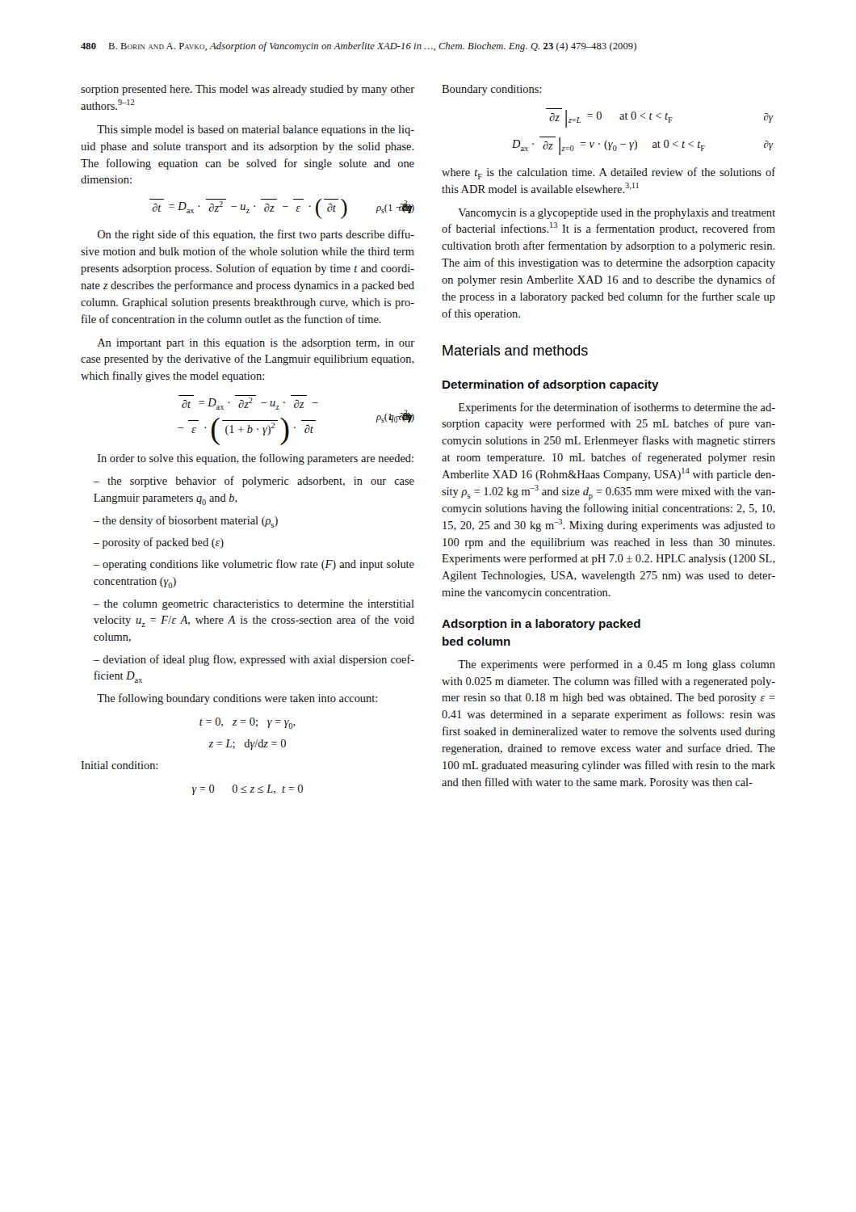480 B. Borin and A. Pavko, Adsorption of Vancomycin on Amberlite XAD-16 in …, Chem. Biochem. Eng. Q. 23 (4) 479–483 (2009)
sorption presented here. This model was already studied by many other authors.9–12
This simple model is based on material balance equations in the liquid phase and solute transport and its adsorption by the solid phase. The following equation can be solved for single solute and one dimension:
∂γ∂t = Dax · ∂2γ∂z2 − uz · ∂γ∂z − ρs(1 − ε) ε · (∂q∂t) (2)
On the right side of this equation, the first two parts describe diffusive motion and bulk motion of the whole solution while the third term presents adsorption process. Solution of equation by time t and coordinate z describes the performance and process dynamics in a packed bed column. Graphical solution presents breakthrough curve, which is profile of concentration in the column outlet as the function of time.
An important part in this equation is the adsorption term, in our case presented by the derivative of the Langmuir equilibrium equation, which finally gives the model equation:
∂γ∂t = Dax · ∂2γ∂z2 − uz · ∂γ∂z − − ρs(1 − ε) ε · (q0 · b(1 + b · γ)2) · ∂γ∂t (3)
In order to solve this equation, the following parameters are needed:
– the sorptive behavior of polymeric adsorbent, in our case Langmuir parameters q0 and b,
– the density of biosorbent material (ρs)
– porosity of packed bed (ε)
– operating conditions like volumetric flow rate (F) and input solute concentration (γ0)
– the column geometric characteristics to determine the interstitial velocity uz = F/ε A, where A is the cross-section area of the void column,
– deviation of ideal plug flow, expressed with axial dispersion coefficient Dax
The following boundary conditions were taken into account:
t = 0, z = 0; γ = γ0,
z = L; dγ/dz = 0
Initial condition:
γ = 0 0 ≤ z ≤ L, t = 0
Boundary conditions:
∂γ∂z|z=L = 0 at 0 < t < tF
Dax · ∂γ∂z|z=0 = v · (γ0 − γ) at 0 < t < tF
where tF is the calculation time. A detailed review of the solutions of this ADR model is available elsewhere.3,11
Vancomycin is a glycopeptide used in the prophylaxis and treatment of bacterial infections.13 It is a fermentation product, recovered from cultivation broth after fermentation by adsorption to a polymeric resin. The aim of this investigation was to determine the adsorption capacity on polymer resin Amberlite XAD 16 and to describe the dynamics of the process in a laboratory packed bed column for the further scale up of this operation.
Materials and methods
Determination of adsorption capacity
Experiments for the determination of isotherms to determine the adsorption capacity were performed with 25 mL batches of pure vancomycin solutions in 250 mL Erlenmeyer flasks with magnetic stirrers at room temperature. 10 mL batches of regenerated polymer resin Amberlite XAD 16 (Rohm&Haas Company, USA)14 with particle density ρs = 1.02 kg m–3 and size dp = 0.635 mm were mixed with the vancomycin solutions having the following initial concentrations: 2, 5, 10, 15, 20, 25 and 30 kg m–3. Mixing during experiments was adjusted to 100 rpm and the equilibrium was reached in less than 30 minutes. Experiments were performed at pH 7.0 ± 0.2. HPLC analysis (1200 SL, Agilent Technologies, USA, wavelength 275 nm) was used to determine the vancomycin concentration.
Adsorption in a laboratory packed
bed column
The experiments were performed in a 0.45 m long glass column with 0.025 m diameter. The column was filled with a regenerated polymer resin so that 0.18 m high bed was obtained. The bed porosity ε = 0.41 was determined in a separate experiment as follows: resin was first soaked in demineralized water to remove the solvents used during regeneration, drained to remove excess water and surface dried. The 100 mL graduated measuring cylinder was filled with resin to the mark and then filled with water to the same mark. Porosity was then cal-